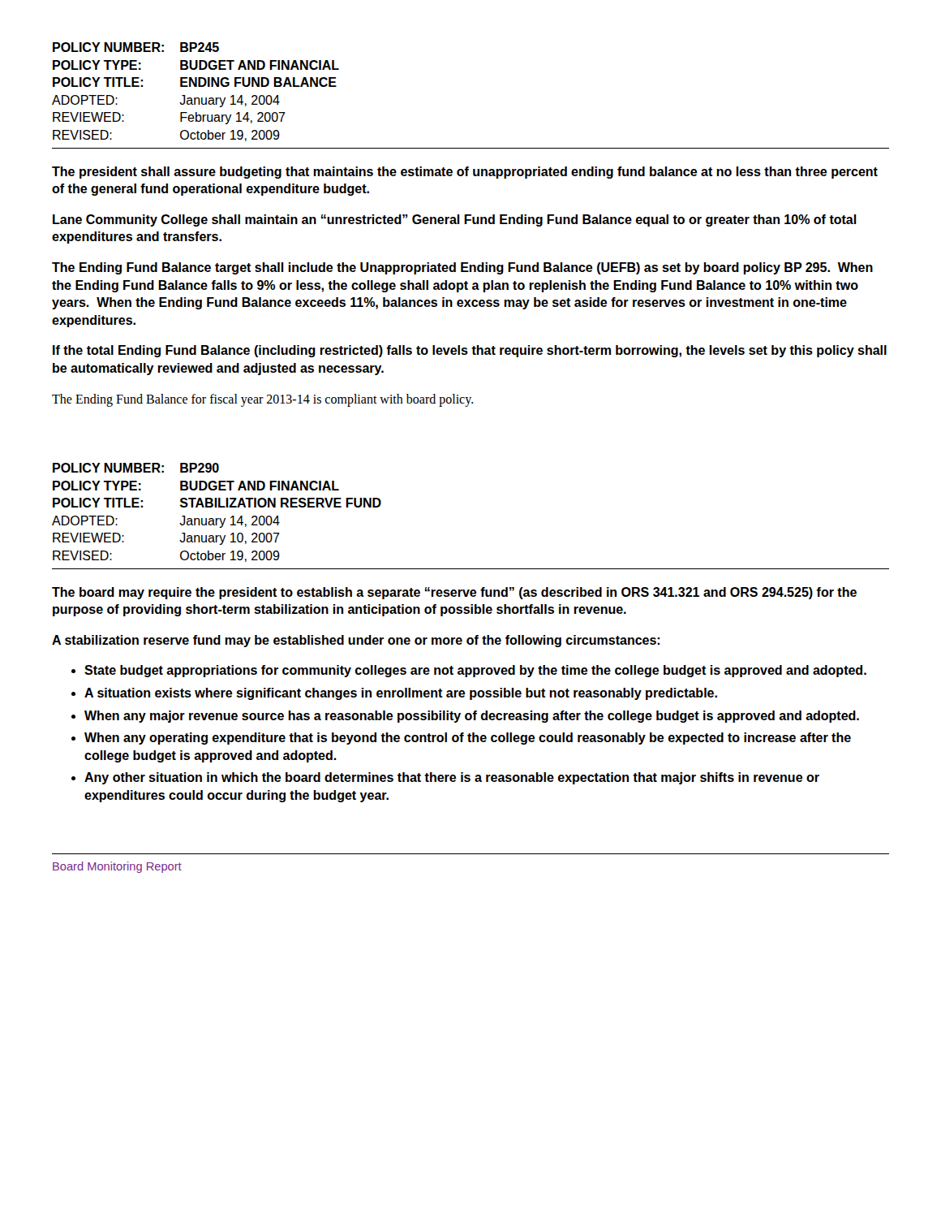| POLICY NUMBER: | BP245 |
| POLICY TYPE: | BUDGET AND FINANCIAL |
| POLICY TITLE: | ENDING FUND BALANCE |
| ADOPTED: | January 14, 2004 |
| REVIEWED: | February 14, 2007 |
| REVISED: | October 19, 2009 |
The president shall assure budgeting that maintains the estimate of unappropriated ending fund balance at no less than three percent of the general fund operational expenditure budget.
Lane Community College shall maintain an “unrestricted” General Fund Ending Fund Balance equal to or greater than 10% of total expenditures and transfers.
The Ending Fund Balance target shall include the Unappropriated Ending Fund Balance (UEFB) as set by board policy BP 295. When the Ending Fund Balance falls to 9% or less, the college shall adopt a plan to replenish the Ending Fund Balance to 10% within two years. When the Ending Fund Balance exceeds 11%, balances in excess may be set aside for reserves or investment in one-time expenditures.
If the total Ending Fund Balance (including restricted) falls to levels that require short-term borrowing, the levels set by this policy shall be automatically reviewed and adjusted as necessary.
The Ending Fund Balance for fiscal year 2013-14 is compliant with board policy.
| POLICY NUMBER: | BP290 |
| POLICY TYPE: | BUDGET AND FINANCIAL |
| POLICY TITLE: | STABILIZATION RESERVE FUND |
| ADOPTED: | January 14, 2004 |
| REVIEWED: | January 10, 2007 |
| REVISED: | October 19, 2009 |
The board may require the president to establish a separate “reserve fund” (as described in ORS 341.321 and ORS 294.525) for the purpose of providing short-term stabilization in anticipation of possible shortfalls in revenue.
A stabilization reserve fund may be established under one or more of the following circumstances:
State budget appropriations for community colleges are not approved by the time the college budget is approved and adopted.
A situation exists where significant changes in enrollment are possible but not reasonably predictable.
When any major revenue source has a reasonable possibility of decreasing after the college budget is approved and adopted.
When any operating expenditure that is beyond the control of the college could reasonably be expected to increase after the college budget is approved and adopted.
Any other situation in which the board determines that there is a reasonable expectation that major shifts in revenue or expenditures could occur during the budget year.
Board Monitoring Report